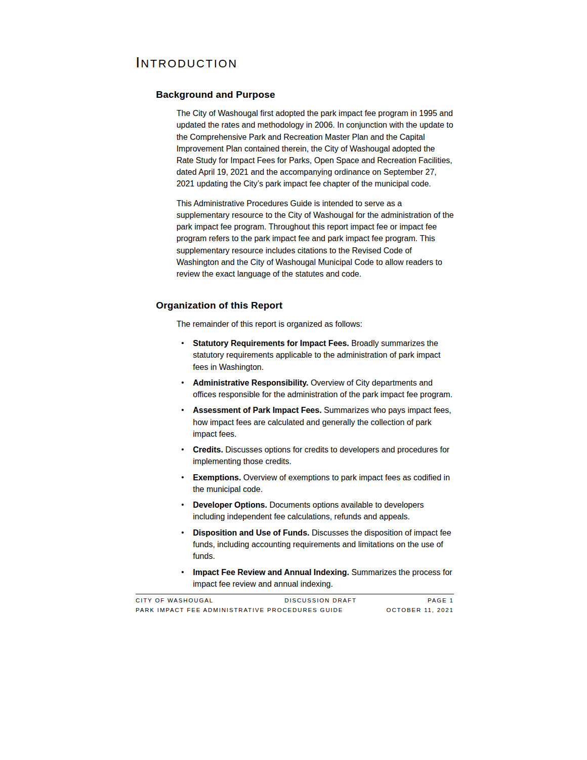Introduction
Background and Purpose
The City of Washougal first adopted the park impact fee program in 1995 and updated the rates and methodology in 2006. In conjunction with the update to the Comprehensive Park and Recreation Master Plan and the Capital Improvement Plan contained therein, the City of Washougal adopted the Rate Study for Impact Fees for Parks, Open Space and Recreation Facilities, dated April 19, 2021 and the accompanying ordinance on September 27, 2021 updating the City’s park impact fee chapter of the municipal code.
This Administrative Procedures Guide is intended to serve as a supplementary resource to the City of Washougal for the administration of the park impact fee program. Throughout this report impact fee or impact fee program refers to the park impact fee and park impact fee program. This supplementary resource includes citations to the Revised Code of Washington and the City of Washougal Municipal Code to allow readers to review the exact language of the statutes and code.
Organization of this Report
The remainder of this report is organized as follows:
Statutory Requirements for Impact Fees. Broadly summarizes the statutory requirements applicable to the administration of park impact fees in Washington.
Administrative Responsibility. Overview of City departments and offices responsible for the administration of the park impact fee program.
Assessment of Park Impact Fees. Summarizes who pays impact fees, how impact fees are calculated and generally the collection of park impact fees.
Credits. Discusses options for credits to developers and procedures for implementing those credits.
Exemptions. Overview of exemptions to park impact fees as codified in the municipal code.
Developer Options. Documents options available to developers including independent fee calculations, refunds and appeals.
Disposition and Use of Funds. Discusses the disposition of impact fee funds, including accounting requirements and limitations on the use of funds.
Impact Fee Review and Annual Indexing. Summarizes the process for impact fee review and annual indexing.
CITY OF WASHOUGAL DISCUSSION DRAFT PAGE 1
PARK IMPACT FEE ADMINISTRATIVE PROCEDURES GUIDE OCTOBER 11, 2021